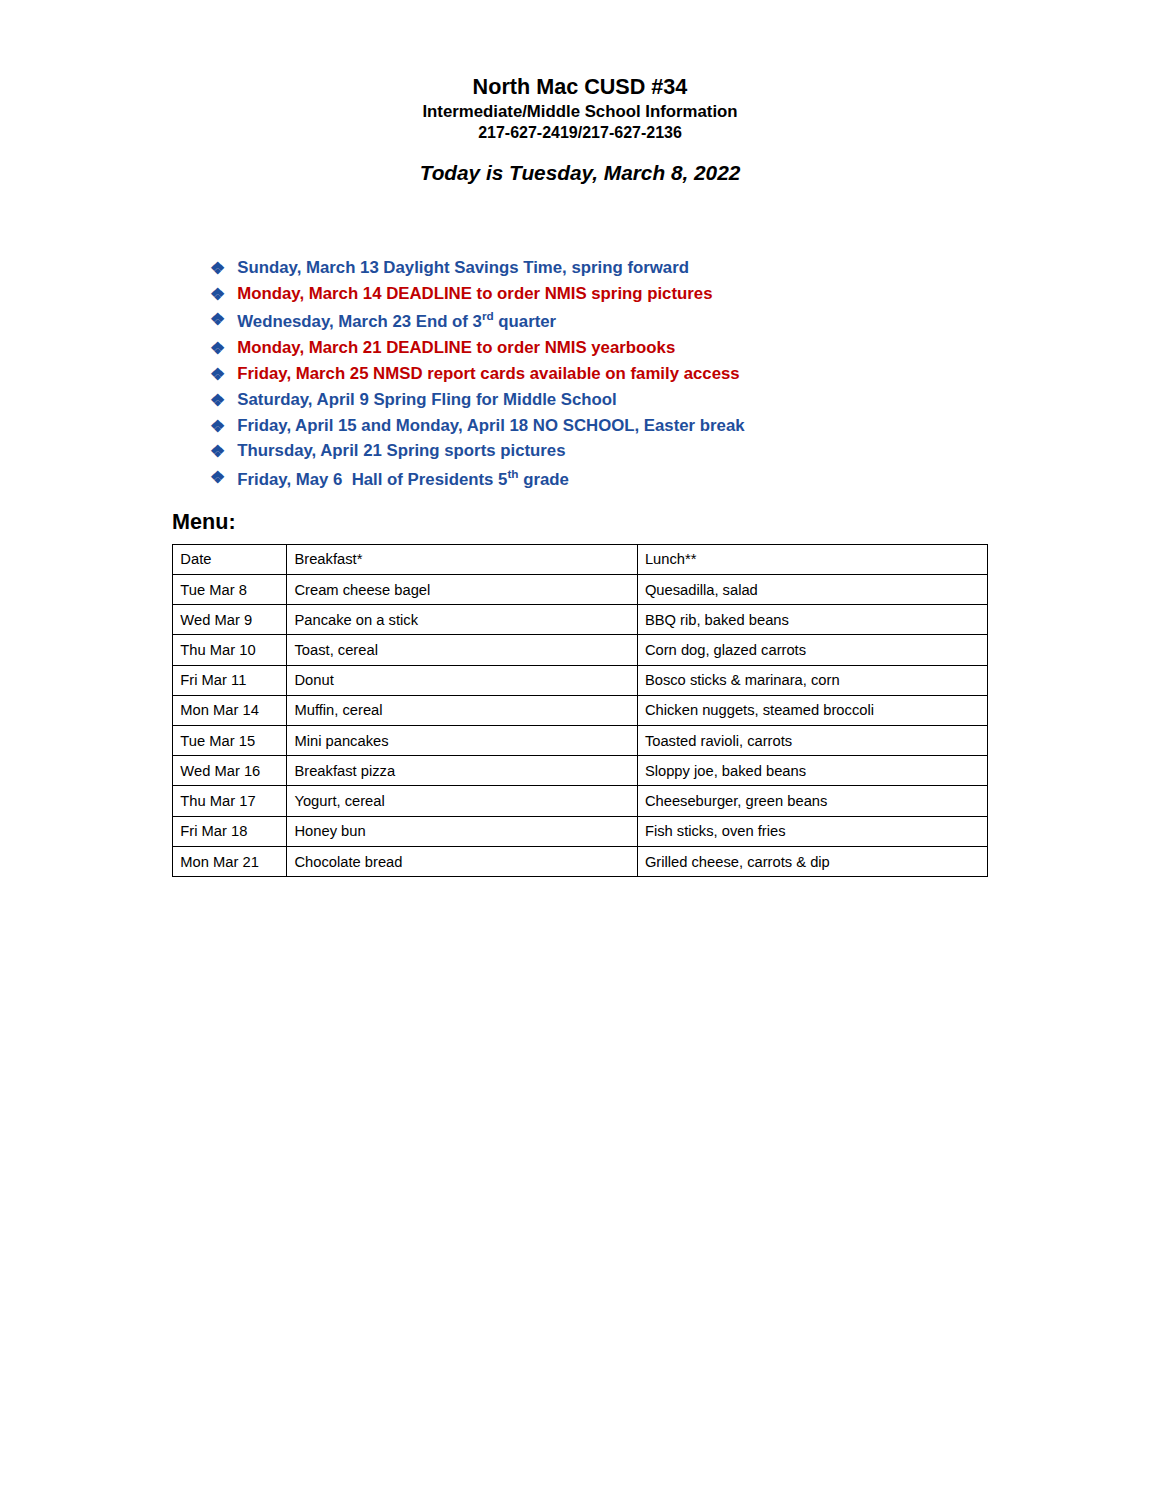North Mac CUSD #34
Intermediate/Middle School Information
217-627-2419/217-627-2136
Today is Tuesday, March 8, 2022
Sunday, March 13 Daylight Savings Time, spring forward
Monday, March 14 DEADLINE to order NMIS spring pictures
Wednesday, March 23 End of 3rd quarter
Monday, March 21 DEADLINE to order NMIS yearbooks
Friday, March 25 NMSD report cards available on family access
Saturday, April 9 Spring Fling for Middle School
Friday, April 15 and Monday, April 18 NO SCHOOL, Easter break
Thursday, April 21 Spring sports pictures
Friday, May 6 Hall of Presidents 5th grade
Menu:
| Date | Breakfast* | Lunch** |
| --- | --- | --- |
| Tue Mar 8 | Cream cheese bagel | Quesadilla, salad |
| Wed Mar 9 | Pancake on a stick | BBQ rib, baked beans |
| Thu Mar 10 | Toast, cereal | Corn dog, glazed carrots |
| Fri Mar 11 | Donut | Bosco sticks & marinara, corn |
| Mon Mar 14 | Muffin, cereal | Chicken nuggets, steamed broccoli |
| Tue Mar 15 | Mini pancakes | Toasted ravioli, carrots |
| Wed Mar 16 | Breakfast pizza | Sloppy joe, baked beans |
| Thu Mar 17 | Yogurt, cereal | Cheeseburger, green beans |
| Fri Mar 18 | Honey bun | Fish sticks, oven fries |
| Mon Mar 21 | Chocolate bread | Grilled cheese, carrots & dip |